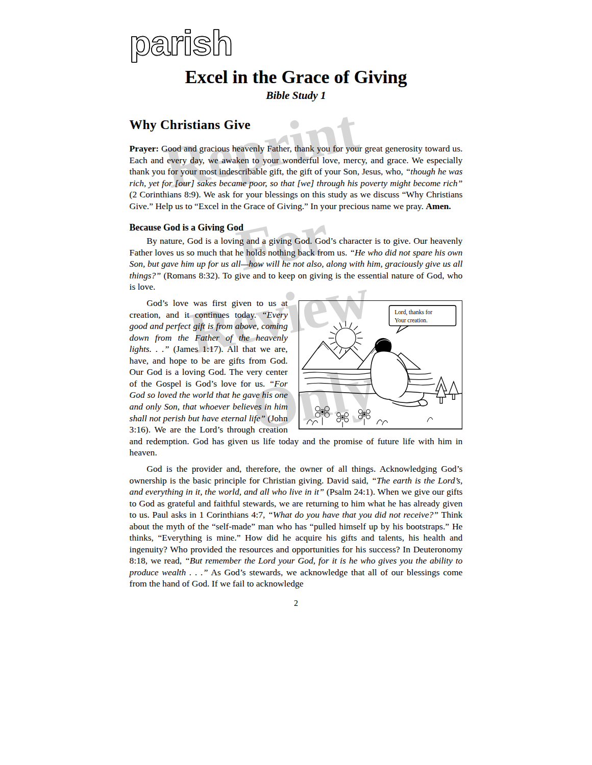Reprint For Review Only
parish
Excel in the Grace of Giving
Bible Study 1
Why Christians Give
Prayer: Good and gracious heavenly Father, thank you for your great generosity toward us. Each and every day, we awaken to your wonderful love, mercy, and grace. We especially thank you for your most indescribable gift, the gift of your Son, Jesus, who, “though he was rich, yet for [our] sakes became poor, so that [we] through his poverty might become rich” (2 Corinthians 8:9). We ask for your blessings on this study as we discuss “Why Christians Give.” Help us to “Excel in the Grace of Giving.” In your precious name we pray. Amen.
Because God is a Giving God
By nature, God is a loving and a giving God. God’s character is to give. Our heavenly Father loves us so much that he holds nothing back from us. “He who did not spare his own Son, but gave him up for us all—how will he not also, along with him, graciously give us all things?” (Romans 8:32). To give and to keep on giving is the essential nature of God, who is love.
Lord, thanks for Your creation.
God’s love was first given to us at creation, and it continues today. “Every good and perfect gift is from above, coming down from the Father of the heavenly lights. . .” (James 1:17). All that we are, have, and hope to be are gifts from God. Our God is a loving God. The very center of the Gospel is God’s love for us. “For God so loved the world that he gave his one and only Son, that whoever believes in him shall not perish but have eternal life” (John 3:16). We are the Lord’s through creation and redemption. God has given us life today and the promise of future life with him in heaven.
God is the provider and, therefore, the owner of all things. Acknowledging God’s ownership is the basic principle for Christian giving. David said, “The earth is the Lord’s, and everything in it, the world, and all who live in it” (Psalm 24:1). When we give our gifts to God as grateful and faithful stewards, we are returning to him what he has already given to us. Paul asks in 1 Corinthians 4:7, “What do you have that you did not receive?” Think about the myth of the “self-made” man who has “pulled himself up by his bootstraps.” He thinks, “Everything is mine.” How did he acquire his gifts and talents, his health and ingenuity? Who provided the resources and opportunities for his success? In Deuteronomy 8:18, we read, “But remember the Lord your God, for it is he who gives you the ability to produce wealth . . .” As God’s stewards, we acknowledge that all of our blessings come from the hand of God. If we fail to acknowledge
2